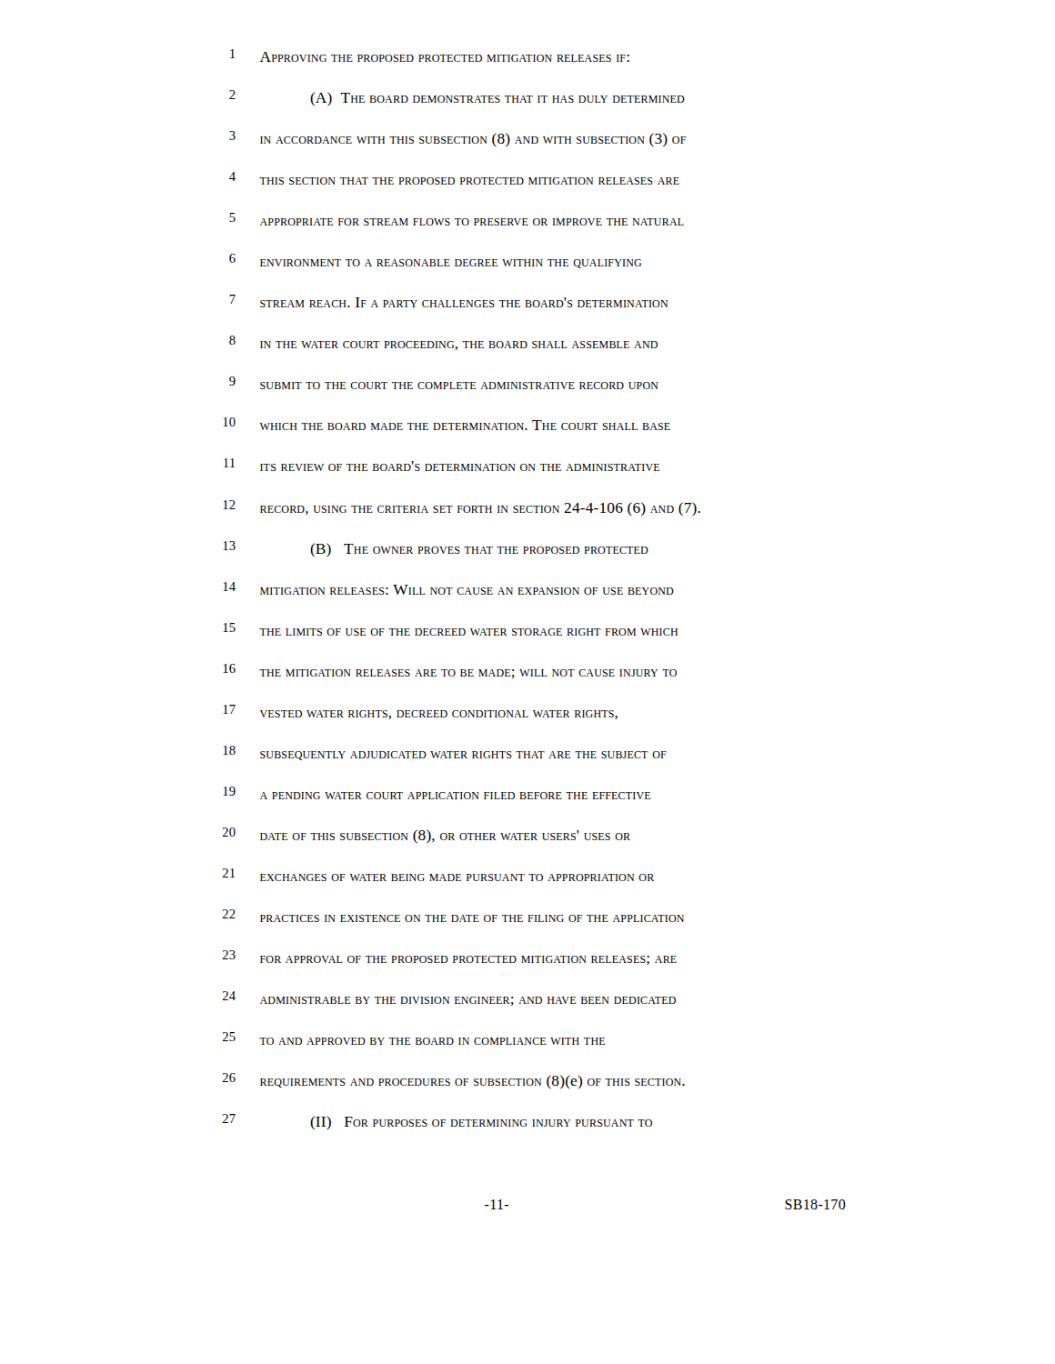Approving the proposed protected mitigation releases if:
(A) The board demonstrates that it has duly determined
in accordance with this subsection (8) and with subsection (3) of
this section that the proposed protected mitigation releases are
appropriate for stream flows to preserve or improve the natural
environment to a reasonable degree within the qualifying
stream reach. If a party challenges the board's determination
in the water court proceeding, the board shall assemble and
submit to the court the complete administrative record upon
which the board made the determination. The court shall base
its review of the board's determination on the administrative
record, using the criteria set forth in section 24-4-106 (6) and (7).
(B) The owner proves that the proposed protected
mitigation releases: Will not cause an expansion of use beyond
the limits of use of the decreed water storage right from which
the mitigation releases are to be made; will not cause injury to
vested water rights, decreed conditional water rights,
subsequently adjudicated water rights that are the subject of
a pending water court application filed before the effective
date of this subsection (8), or other water users' uses or
exchanges of water being made pursuant to appropriation or
practices in existence on the date of the filing of the application
for approval of the proposed protected mitigation releases; are
administrable by the division engineer; and have been dedicated
to and approved by the board in compliance with the
requirements and procedures of subsection (8)(e) of this section.
(II) For purposes of determining injury pursuant to
-11-SB18-170